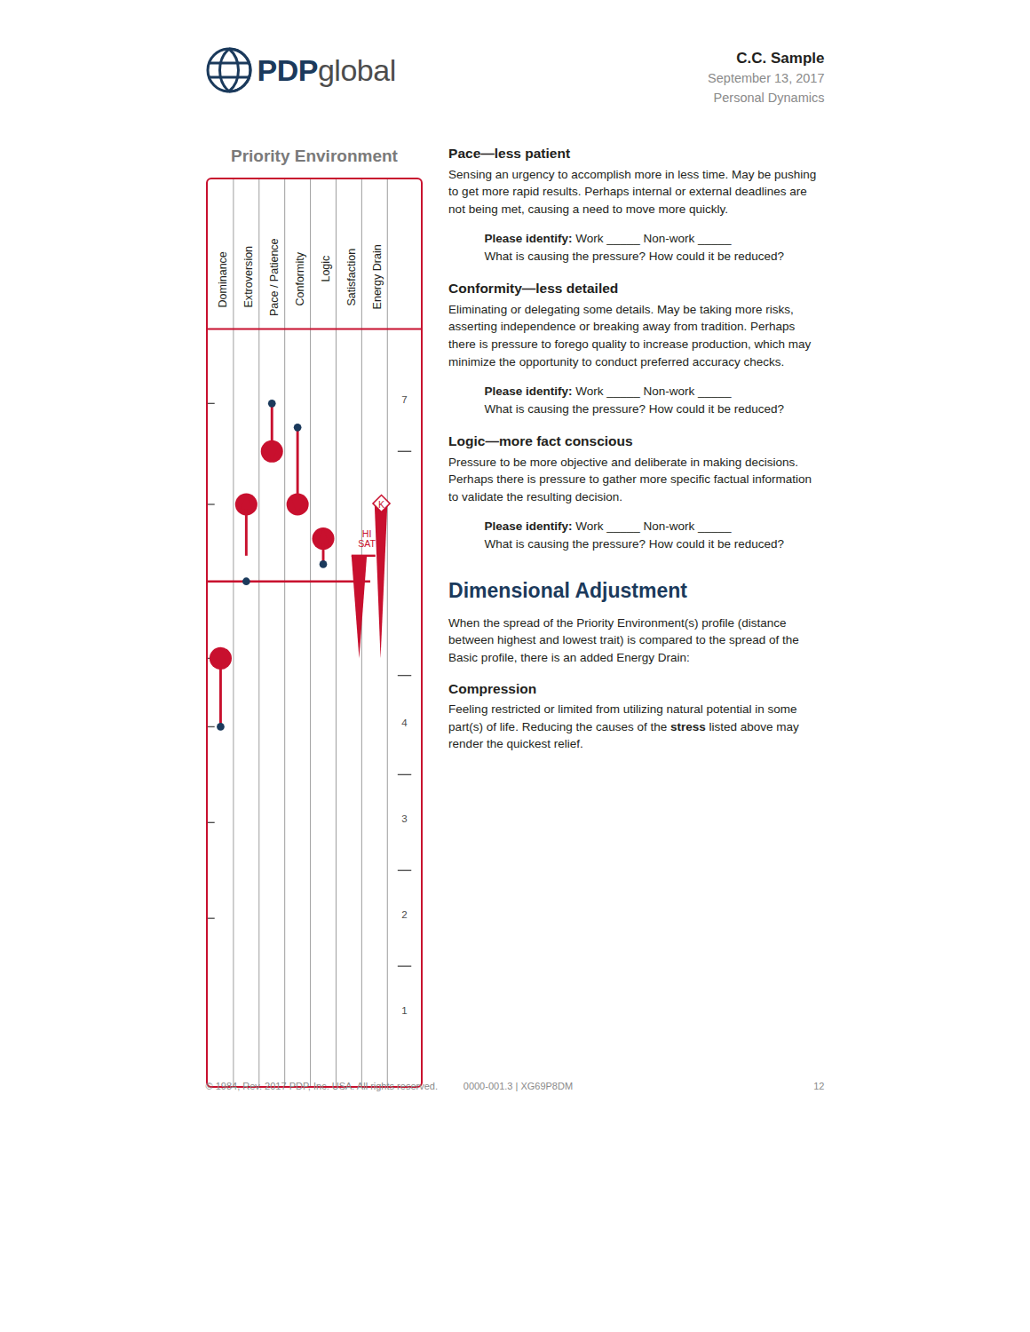PDP global
C.C. Sample
September 13, 2017
Personal Dynamics
Priority Environment
Dominance Extroversion Pace / Patience Conformity Logic Satisfaction Energy Drain 7 4 3 2 1 HI SAT K
Pace—less patient
Sensing an urgency to accomplish more in less time. May be pushing to get more rapid results. Perhaps internal or external deadlines are not being met, causing a need to move more quickly.
Please identify: Work _____ Non-work _____ What is causing the pressure? How could it be reduced?
Conformity—less detailed
Eliminating or delegating some details. May be taking more risks, asserting independence or breaking away from tradition. Perhaps there is pressure to forego quality to increase production, which may minimize the opportunity to conduct preferred accuracy checks.
Please identify: Work _____ Non-work _____ What is causing the pressure? How could it be reduced?
Logic—more fact conscious
Pressure to be more objective and deliberate in making decisions. Perhaps there is pressure to gather more specific factual information to validate the resulting decision.
Please identify: Work _____ Non-work _____ What is causing the pressure? How could it be reduced?
Dimensional Adjustment
When the spread of the Priority Environment(s) profile (distance between highest and lowest trait) is compared to the spread of the Basic profile, there is an added Energy Drain:
Compression
Feeling restricted or limited from utilizing natural potential in some part(s) of life. Reducing the causes of the stress listed above may render the quickest relief.
© 1984, Rev. 2017 PDP, Inc. USA. All rights reserved.
0000-001.3 | XG69P8DM
12